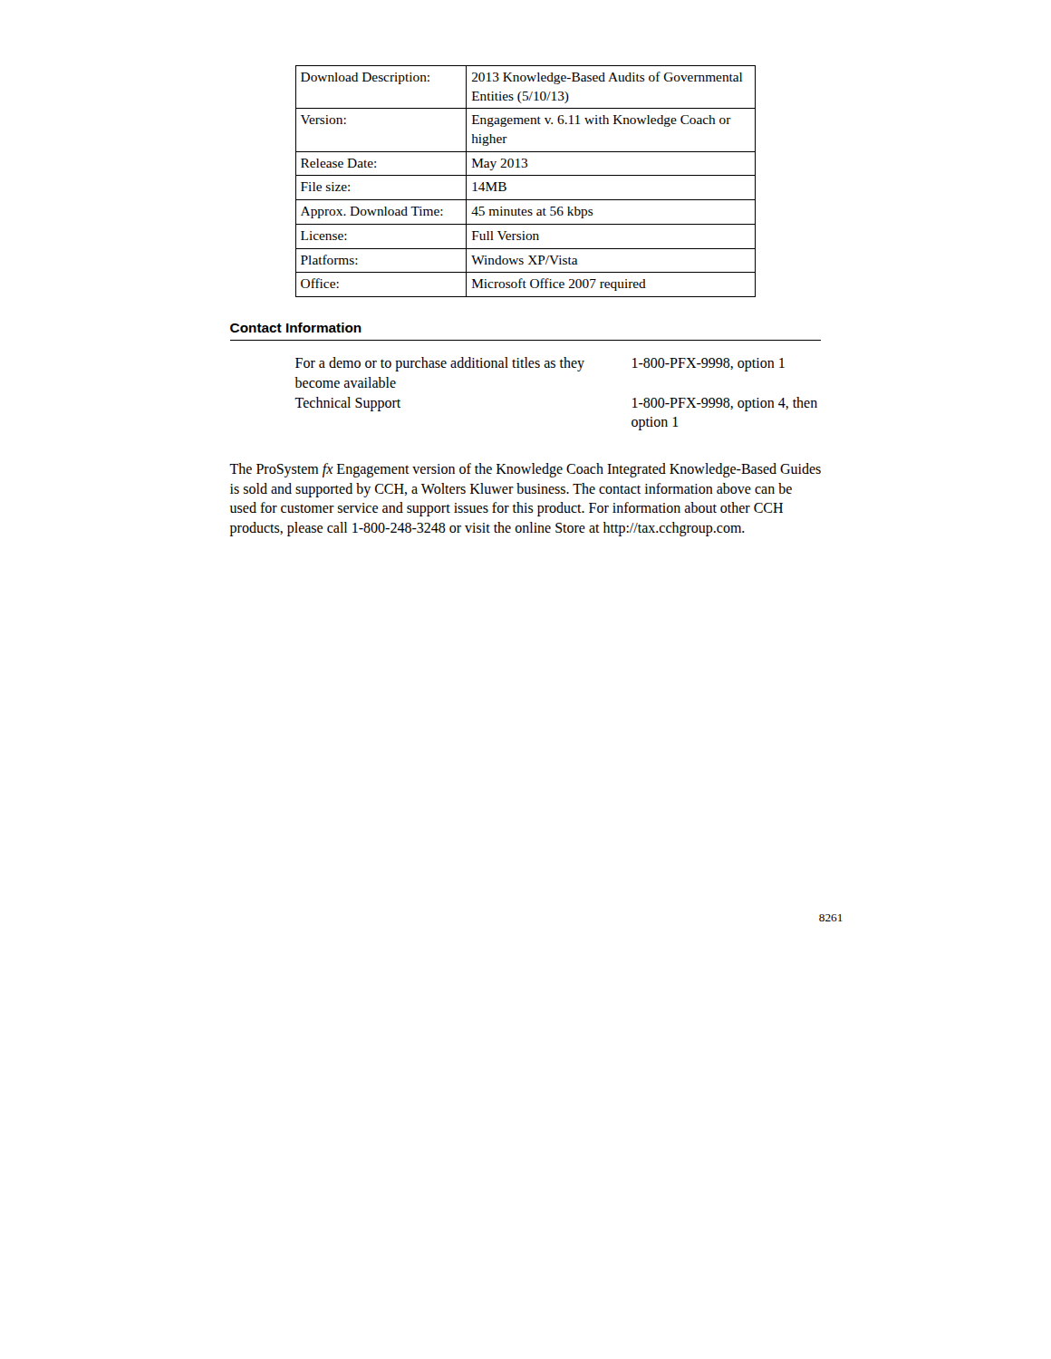| Download Description: | 2013 Knowledge-Based Audits of Governmental Entities (5/10/13) |
| Version: | Engagement v. 6.11 with Knowledge Coach or higher |
| Release Date: | May 2013 |
| File size: | 14MB |
| Approx. Download Time: | 45 minutes at 56 kbps |
| License: | Full Version |
| Platforms: | Windows XP/Vista |
| Office: | Microsoft Office 2007 required |
Contact Information
| For a demo or to purchase additional titles as they become available | 1-800-PFX-9998, option 1 |
| Technical Support | 1-800-PFX-9998, option 4, then option 1 |
The ProSystem fx Engagement version of the Knowledge Coach Integrated Knowledge-Based Guides is sold and supported by CCH, a Wolters Kluwer business. The contact information above can be used for customer service and support issues for this product. For information about other CCH products, please call 1-800-248-3248 or visit the online Store at http://tax.cchgroup.com.
8261